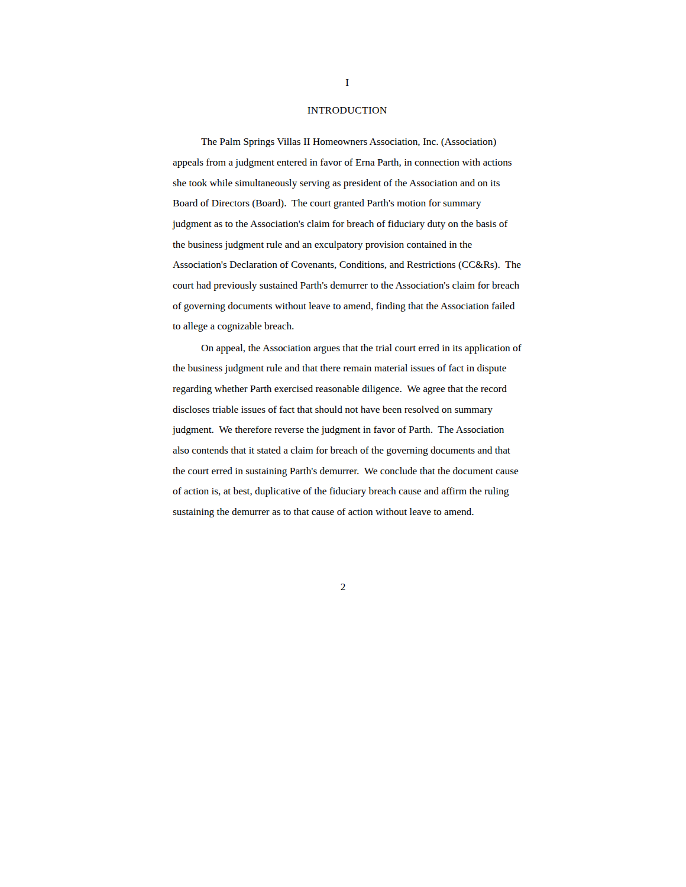I
INTRODUCTION
The Palm Springs Villas II Homeowners Association, Inc. (Association) appeals from a judgment entered in favor of Erna Parth, in connection with actions she took while simultaneously serving as president of the Association and on its Board of Directors (Board). The court granted Parth's motion for summary judgment as to the Association's claim for breach of fiduciary duty on the basis of the business judgment rule and an exculpatory provision contained in the Association's Declaration of Covenants, Conditions, and Restrictions (CC&Rs). The court had previously sustained Parth's demurrer to the Association's claim for breach of governing documents without leave to amend, finding that the Association failed to allege a cognizable breach.
On appeal, the Association argues that the trial court erred in its application of the business judgment rule and that there remain material issues of fact in dispute regarding whether Parth exercised reasonable diligence. We agree that the record discloses triable issues of fact that should not have been resolved on summary judgment. We therefore reverse the judgment in favor of Parth. The Association also contends that it stated a claim for breach of the governing documents and that the court erred in sustaining Parth's demurrer. We conclude that the document cause of action is, at best, duplicative of the fiduciary breach cause and affirm the ruling sustaining the demurrer as to that cause of action without leave to amend.
2